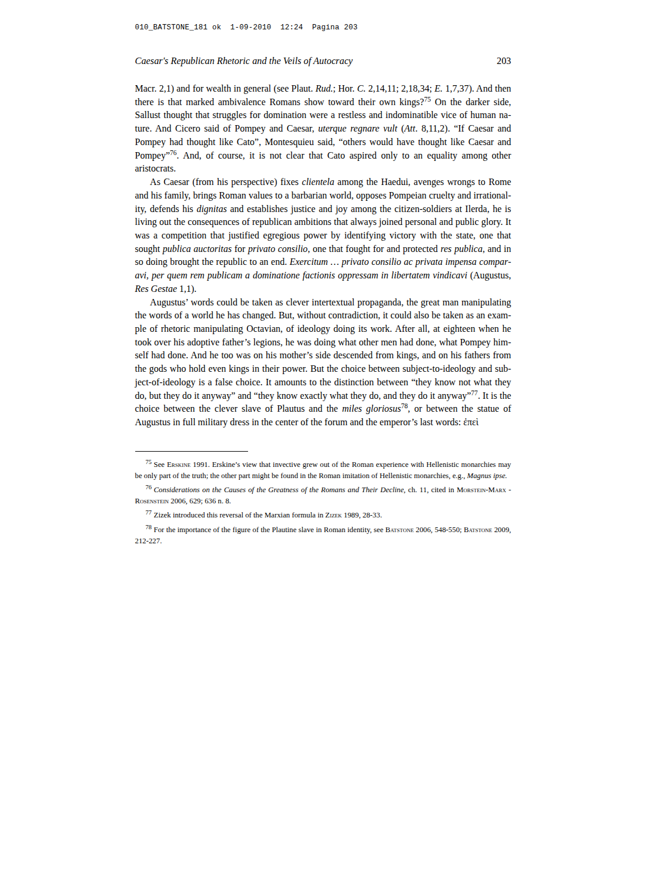010_BATSTONE_181 ok 1-09-2010 12:24 Pagina 203
Caesar's Republican Rhetoric and the Veils of Autocracy 203
Macr. 2,1) and for wealth in general (see Plaut. Rud.; Hor. C. 2,14,11; 2,18,34; E. 1,7,37). And then there is that marked ambivalence Romans show toward their own kings?75 On the darker side, Sallust thought that struggles for domination were a restless and indominatible vice of human nature. And Cicero said of Pompey and Caesar, uterque regnare vult (Att. 8,11,2). “If Caesar and Pompey had thought like Cato”, Montesquieu said, “others would have thought like Caesar and Pompey”76. And, of course, it is not clear that Cato aspired only to an equality among other aristocrats.
As Caesar (from his perspective) fixes clientela among the Haedui, avenges wrongs to Rome and his family, brings Roman values to a barbarian world, opposes Pompeian cruelty and irrationality, defends his dignitas and establishes justice and joy among the citizen-soldiers at Ilerda, he is living out the consequences of republican ambitions that always joined personal and public glory. It was a competition that justified egregious power by identifying victory with the state, one that sought publica auctoritas for privato consilio, one that fought for and protected res publica, and in so doing brought the republic to an end. Exercitum … privato consilio ac privata impensa comparavi, per quem rem publicam a dominatione factionis oppressam in libertatem vindicavi (Augustus, Res Gestae 1,1).
Augustus’ words could be taken as clever intertextual propaganda, the great man manipulating the words of a world he has changed. But, without contradiction, it could also be taken as an example of rhetoric manipulating Octavian, of ideology doing its work. After all, at eighteen when he took over his adoptive father’s legions, he was doing what other men had done, what Pompey himself had done. And he too was on his mother’s side descended from kings, and on his fathers from the gods who hold even kings in their power. But the choice between subject-to-ideology and subject-of-ideology is a false choice. It amounts to the distinction between “they know not what they do, but they do it anyway” and “they know exactly what they do, and they do it anyway”77. It is the choice between the clever slave of Plautus and the miles gloriosus78, or between the statue of Augustus in full military dress in the center of the forum and the emperor’s last words: ἐπεὶ
75 See Erskine 1991. Erskine’s view that invective grew out of the Roman experience with Hellenistic monarchies may be only part of the truth; the other part might be found in the Roman imitation of Hellenistic monarchies, e.g., Magnus ipse.
76 Considerations on the Causes of the Greatness of the Romans and Their Decline, ch. 11, cited in Morstein-Marx - Rosenstein 2006, 629; 636 n. 8.
77 Zizek introduced this reversal of the Marxian formula in Zizek 1989, 28-33.
78 For the importance of the figure of the Plautine slave in Roman identity, see Batstone 2006, 548-550; Batstone 2009, 212-227.